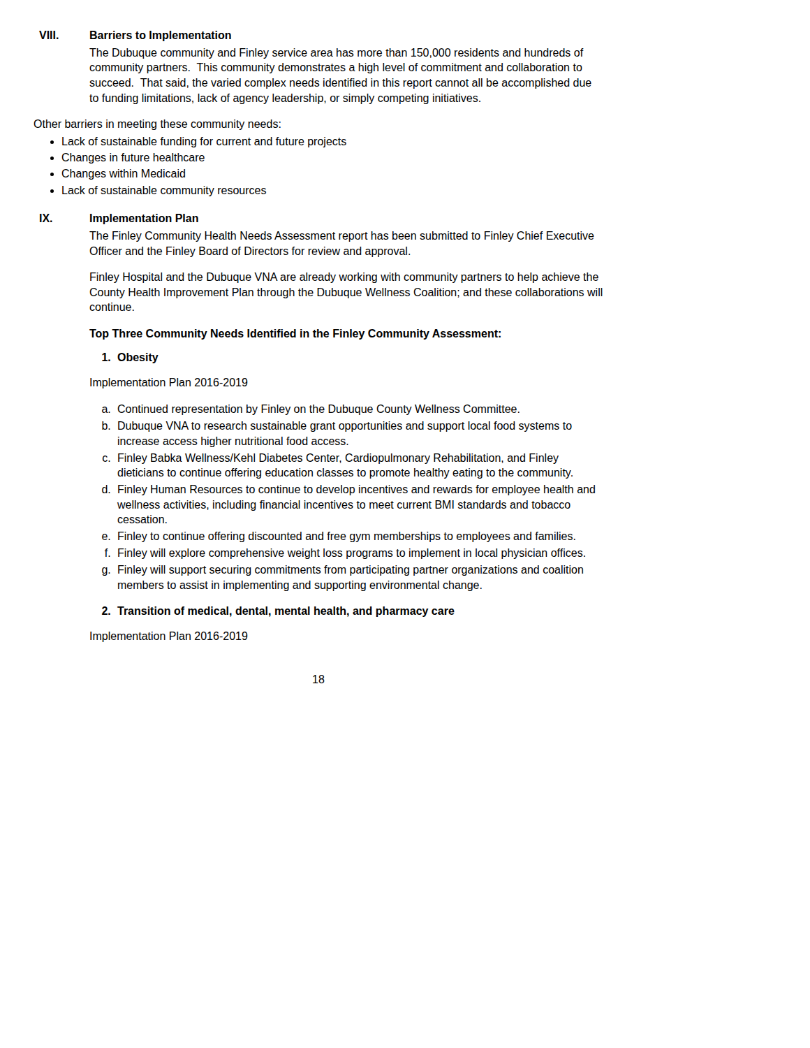VIII. Barriers to Implementation
The Dubuque community and Finley service area has more than 150,000 residents and hundreds of community partners. This community demonstrates a high level of commitment and collaboration to succeed. That said, the varied complex needs identified in this report cannot all be accomplished due to funding limitations, lack of agency leadership, or simply competing initiatives.
Other barriers in meeting these community needs:
Lack of sustainable funding for current and future projects
Changes in future healthcare
Changes within Medicaid
Lack of sustainable community resources
IX. Implementation Plan
The Finley Community Health Needs Assessment report has been submitted to Finley Chief Executive Officer and the Finley Board of Directors for review and approval.
Finley Hospital and the Dubuque VNA are already working with community partners to help achieve the County Health Improvement Plan through the Dubuque Wellness Coalition; and these collaborations will continue.
Top Three Community Needs Identified in the Finley Community Assessment:
Obesity
Implementation Plan 2016-2019
Continued representation by Finley on the Dubuque County Wellness Committee.
Dubuque VNA to research sustainable grant opportunities and support local food systems to increase access higher nutritional food access.
Finley Babka Wellness/Kehl Diabetes Center, Cardiopulmonary Rehabilitation, and Finley dieticians to continue offering education classes to promote healthy eating to the community.
Finley Human Resources to continue to develop incentives and rewards for employee health and wellness activities, including financial incentives to meet current BMI standards and tobacco cessation.
Finley to continue offering discounted and free gym memberships to employees and families.
Finley will explore comprehensive weight loss programs to implement in local physician offices.
Finley will support securing commitments from participating partner organizations and coalition members to assist in implementing and supporting environmental change.
Transition of medical, dental, mental health, and pharmacy care
Implementation Plan 2016-2019
18